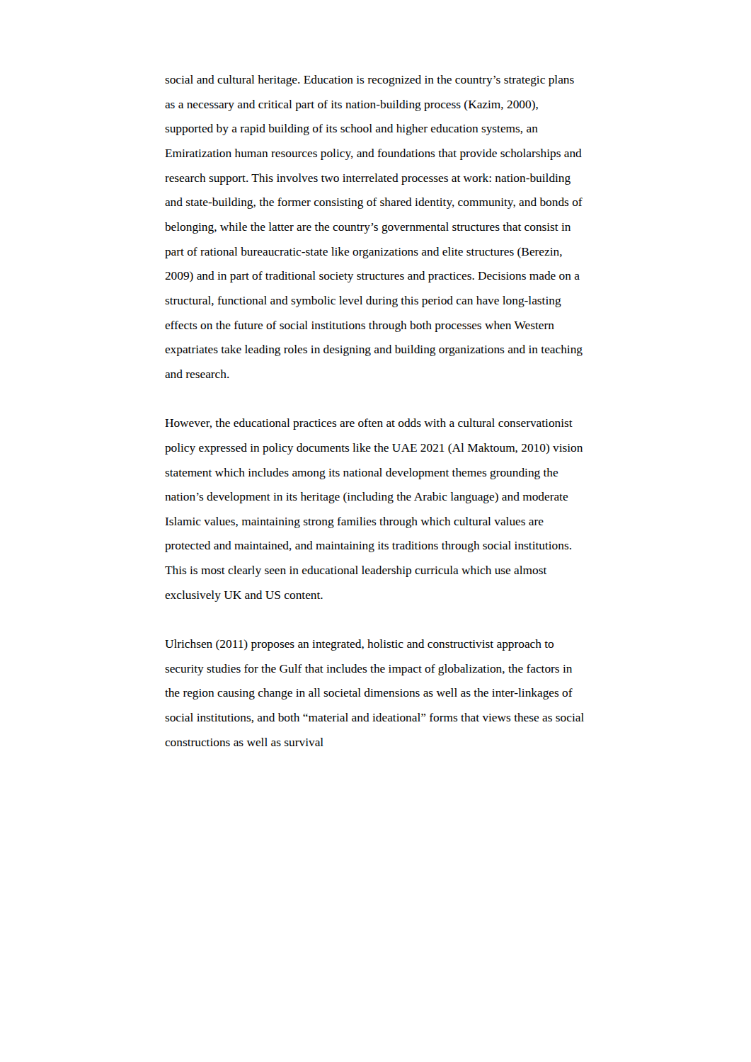social and cultural heritage. Education is recognized in the country’s strategic plans as a necessary and critical part of its nation-building process (Kazim, 2000), supported by a rapid building of its school and higher education systems, an Emiratization human resources policy, and foundations that provide scholarships and research support. This involves two interrelated processes at work: nation-building and state-building, the former consisting of shared identity, community, and bonds of belonging, while the latter are the country’s governmental structures that consist in part of rational bureaucratic-state like organizations and elite structures (Berezin, 2009) and in part of traditional society structures and practices. Decisions made on a structural, functional and symbolic level during this period can have long-lasting effects on the future of social institutions through both processes when Western expatriates take leading roles in designing and building organizations and in teaching and research.
However, the educational practices are often at odds with a cultural conservationist policy expressed in policy documents like the UAE 2021 (Al Maktoum, 2010) vision statement which includes among its national development themes grounding the nation’s development in its heritage (including the Arabic language) and moderate Islamic values, maintaining strong families through which cultural values are protected and maintained, and maintaining its traditions through social institutions. This is most clearly seen in educational leadership curricula which use almost exclusively UK and US content.
Ulrichsen (2011) proposes an integrated, holistic and constructivist approach to security studies for the Gulf that includes the impact of globalization, the factors in the region causing change in all societal dimensions as well as the inter-linkages of social institutions, and both “material and ideational” forms that views these as social constructions as well as survival